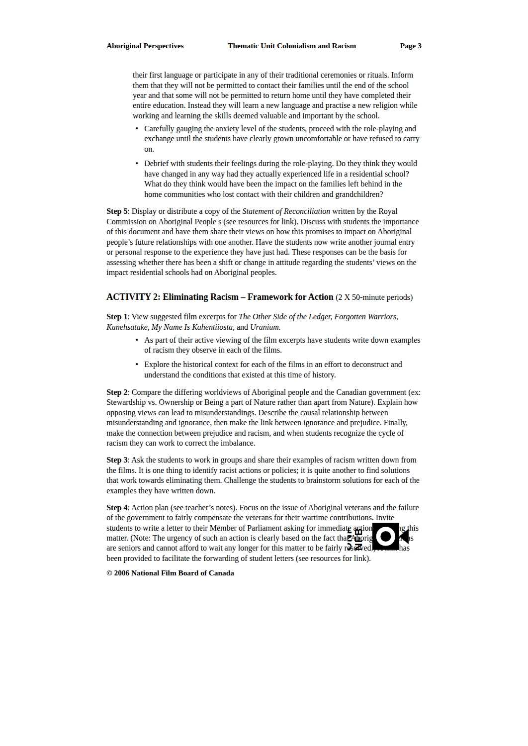Aboriginal Perspectives Thematic Unit Colonialism and Racism Page 3
their first language or participate in any of their traditional ceremonies or rituals. Inform them that they will not be permitted to contact their families until the end of the school year and that some will not be permitted to return home until they have completed their entire education. Instead they will learn a new language and practise a new religion while working and learning the skills deemed valuable and important by the school.
Carefully gauging the anxiety level of the students, proceed with the role-playing and exchange until the students have clearly grown uncomfortable or have refused to carry on.
Debrief with students their feelings during the role-playing. Do they think they would have changed in any way had they actually experienced life in a residential school? What do they think would have been the impact on the families left behind in the home communities who lost contact with their children and grandchildren?
Step 5: Display or distribute a copy of the Statement of Reconciliation written by the Royal Commission on Aboriginal People s (see resources for link). Discuss with students the importance of this document and have them share their views on how this promises to impact on Aboriginal people’s future relationships with one another. Have the students now write another journal entry or personal response to the experience they have just had. These responses can be the basis for assessing whether there has been a shift or change in attitude regarding the students’ views on the impact residential schools had on Aboriginal peoples.
ACTIVITY 2: Eliminating Racism – Framework for Action (2 X 50-minute periods)
Step 1: View suggested film excerpts for The Other Side of the Ledger, Forgotten Warriors, Kanehsatake, My Name Is Kahentiiosta, and Uranium.
As part of their active viewing of the film excerpts have students write down examples of racism they observe in each of the films.
Explore the historical context for each of the films in an effort to deconstruct and understand the conditions that existed at this time of history.
Step 2: Compare the differing worldviews of Aboriginal people and the Canadian government (ex: Stewardship vs. Ownership or Being a part of Nature rather than apart from Nature). Explain how opposing views can lead to misunderstandings. Describe the causal relationship between misunderstanding and ignorance, then make the link between ignorance and prejudice. Finally, make the connection between prejudice and racism, and when students recognize the cycle of racism they can work to correct the imbalance.
Step 3: Ask the students to work in groups and share their examples of racism written down from the films. It is one thing to identify racist actions or policies; it is quite another to find solutions that work towards eliminating them. Challenge the students to brainstorm solutions for each of the examples they have written down.
Step 4: Action plan (see teacher’s notes). Focus on the issue of Aboriginal veterans and the failure of the government to fairly compensate the veterans for their wartime contributions. Invite students to write a letter to their Member of Parliament asking for immediate action regarding this matter. (Note: The urgency of such an action is clearly based on the fact that Aboriginal veterans are seniors and cannot afford to wait any longer for this matter to be fairly resolved.) A link has been provided to facilitate the forwarding of student letters (see resources for link).
NFB ONF
© 2006 National Film Board of Canada